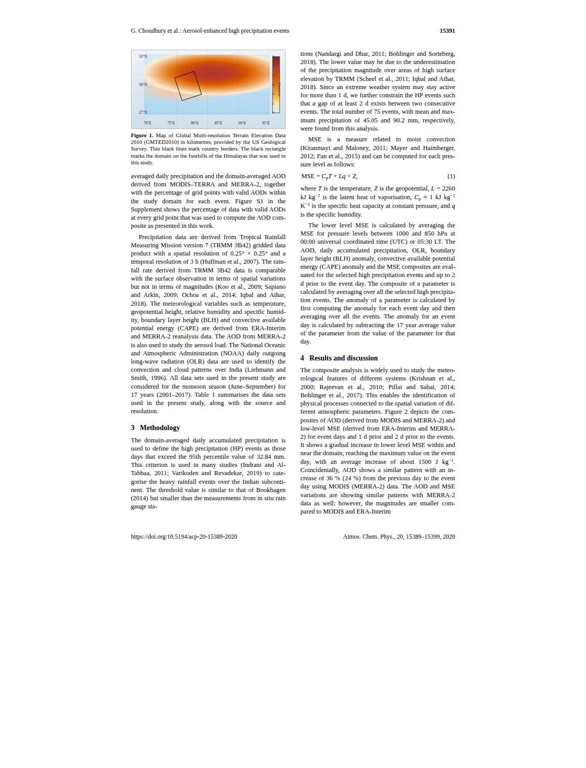G. Choudhury et al.: Aerosol-enhanced high precipitation events
15391
33°N 30°N 27°N
6 5 4 3 2 1 0
Elevation
70°E 75°E 80°E 85°E 90°E 95°E
Figure 1. Map of Global Multi-resolution Terrain Elevation Data 2010 (GMTED2010) in kilometres, provided by the US Geological Survey. Thin black lines mark country borders. The black rectangle marks the domain on the foothills of the Himalayas that was used in this study.
averaged daily precipitation and the domain-averaged AOD derived from MODIS–TERRA and MERRA-2, together with the percentage of grid points with valid AODs within the study domain for each event. Figure S1 in the Supplement shows the percentage of data with valid AODs at every grid point that was used to compute the AOD composite as presented in this work.
Precipitation data are derived from Tropical Rainfall Measuring Mission version 7 (TRMM 3B42) gridded data product with a spatial resolution of 0.25° × 0.25° and a temporal resolution of 3 h (Huffman et al., 2007). The rainfall rate derived from TRMM 3B42 data is comparable with the surface observation in terms of spatial variations but not in terms of magnitudes (Koo et al., 2009; Sapiano and Arkin, 2009; Ochoa et al., 2014; Iqbal and Athar, 2018). The meteorological variables such as temperature, geopotential height, relative humidity and specific humidity, boundary layer height (BLH) and convective available potential energy (CAPE) are derived from ERA-Interim and MERRA-2 reanalysis data. The AOD from MERRA-2 is also used to study the aerosol load. The National Oceanic and Atmospheric Administration (NOAA) daily outgoing long-wave radiation (OLR) data are used to identify the convection and cloud patterns over India (Liebmann and Smith, 1996). All data sets used in the present study are considered for the monsoon season (June–September) for 17 years (2001–2017). Table 1 summarises the data sets used in the present study, along with the source and resolution.
3 Methodology
The domain-averaged daily accumulated precipitation is used to define the high precipitation (HP) events as those days that exceed the 95th percentile value of 32.84 mm. This criterion is used in many studies (Indrani and Al-Tabbaa, 2011; Varikoden and Revadekar, 2019) to categorise the heavy rainfall events over the Indian subcontinent. The threshold value is similar to that of Bookhagen (2014) but smaller than the measurements from in situ rain gauge sta-
tions (Nandargi and Dhar, 2011; Bohlinger and Sorteberg, 2018). The lower value may be due to the underestimation of the precipitation magnitude over areas of high surface elevation by TRMM (Scheel et al., 2011; Iqbal and Athar, 2018). Since an extreme weather system may stay active for more than 1 d, we further constrain the HP events such that a gap of at least 2 d exists between two consecutive events. The total number of 75 events, with mean and maximum precipitation of 45.05 and 90.2 mm, respectively, were found from this analysis.
MSE is a measure related to moist convection (Kiranmayi and Maloney, 2011; Mayer and Haimberger, 2012; Fan et al., 2015) and can be computed for each pressure level as follows:
MSE = CpT + Lq + Z,
(1)
where T is the temperature, Z is the geopotential, L = 2260 kJ kg−1 is the latent heat of vaporisation, Cp ≈ 1 kJ kg−1 K−1 is the specific heat capacity at constant pressure, and q is the specific humidity.
The lower level MSE is calculated by averaging the MSE for pressure levels between 1000 and 850 hPa at 00:00 universal coordinated time (UTC) or 05:30 LT. The AOD, daily accumulated precipitation, OLR, boundary layer height (BLH) anomaly, convective available potential energy (CAPE) anomaly and the MSE composites are evaluated for the selected high precipitation events and up to 2 d prior to the event day. The composite of a parameter is calculated by averaging over all the selected high precipitation events. The anomaly of a parameter is calculated by first computing the anomaly for each event day and then averaging over all the events. The anomaly for an event day is calculated by subtracting the 17 year average value of the parameter from the value of the parameter for that day.
4 Results and discussion
The composite analysis is widely used to study the meteorological features of different systems (Krishnan et al., 2000; Rajeevan et al., 2010; Pillai and Sahai, 2014; Bohlinger et al., 2017). This enables the identification of physical processes connected to the spatial variation of different atmospheric parameters. Figure 2 depicts the composites of AOD (derived from MODIS and MERRA-2) and low-level MSE (derived from ERA-Interim and MERRA-2) for event days and 1 d prior and 2 d prior to the events. It shows a gradual increase in lower level MSE within and near the domain, reaching the maximum value on the event day, with an average increase of about 1500 J kg−1. Coincidentally, AOD shows a similar pattern with an increase of 36 % (24 %) from the previous day to the event day using MODIS (MERRA-2) data. The AOD and MSE variations are showing similar patterns with MERRA-2 data as well; however, the magnitudes are smaller compared to MODIS and ERA-Interim
https://doi.org/10.5194/acp-20-15389-2020
Atmos. Chem. Phys., 20, 15389–15399, 2020